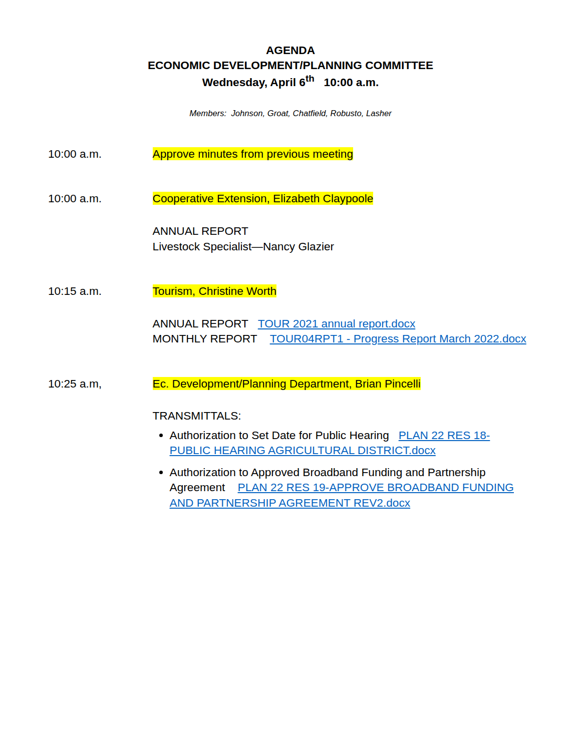AGENDA
ECONOMIC DEVELOPMENT/PLANNING COMMITTEE
Wednesday, April 6th 10:00 a.m.
Members: Johnson, Groat, Chatfield, Robusto, Lasher
10:00 a.m.
Approve minutes from previous meeting
10:00 a.m.
Cooperative Extension, Elizabeth Claypoole
ANNUAL REPORT
Livestock Specialist—Nancy Glazier
10:15 a.m.
Tourism, Christine Worth
ANNUAL REPORT TOUR 2021 annual report.docx
MONTHLY REPORT TOUR04RPT1 - Progress Report March 2022.docx
10:25 a.m,
Ec. Development/Planning Department, Brian Pincelli
TRANSMITTALS:
Authorization to Set Date for Public Hearing PLAN 22 RES 18- PUBLIC HEARING AGRICULTURAL DISTRICT.docx
Authorization to Approved Broadband Funding and Partnership Agreement PLAN 22 RES 19-APPROVE BROADBAND FUNDING AND PARTNERSHIP AGREEMENT REV2.docx